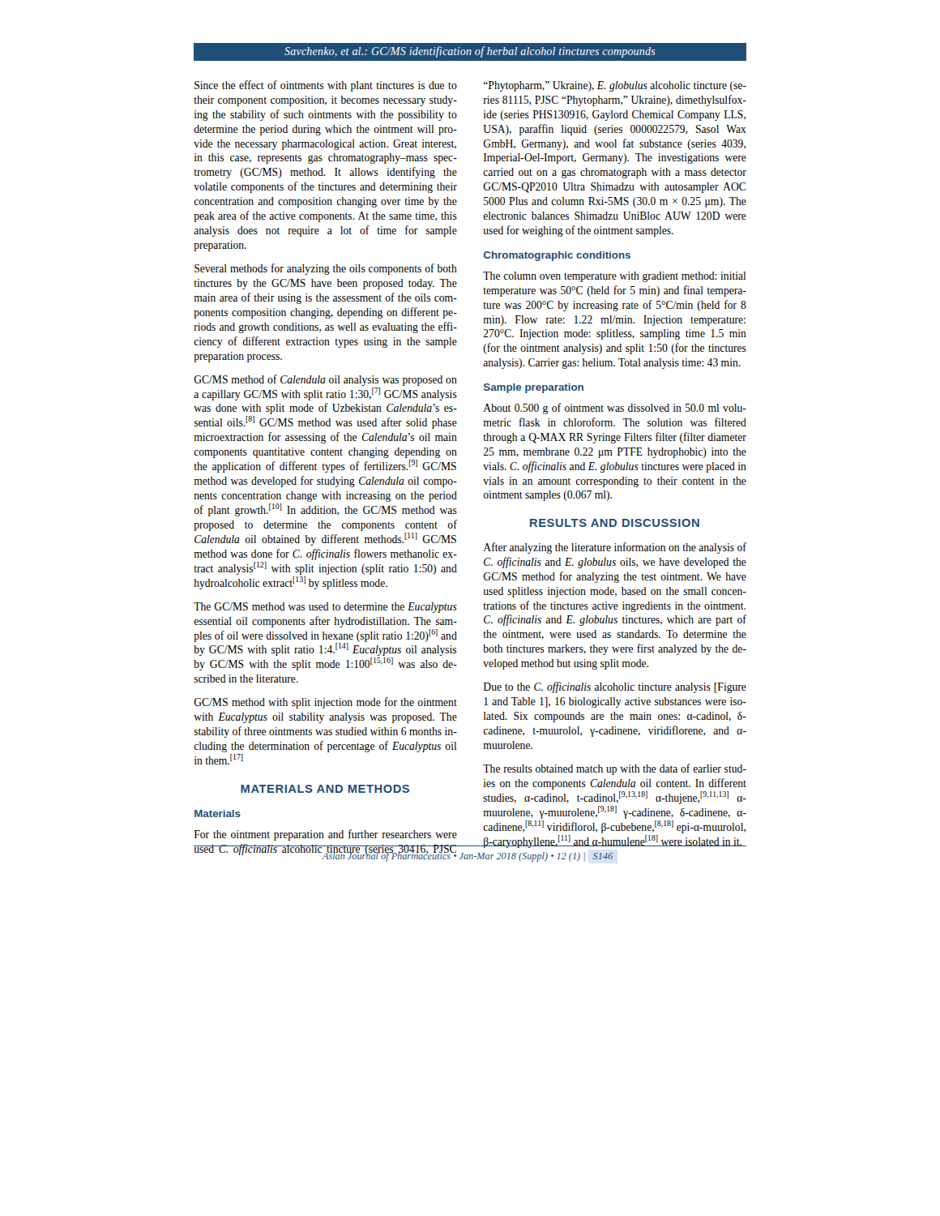Savchenko, et al.: GC/MS identification of herbal alcohol tinctures compounds
Since the effect of ointments with plant tinctures is due to their component composition, it becomes necessary studying the stability of such ointments with the possibility to determine the period during which the ointment will provide the necessary pharmacological action. Great interest, in this case, represents gas chromatography–mass spectrometry (GC/MS) method. It allows identifying the volatile components of the tinctures and determining their concentration and composition changing over time by the peak area of the active components. At the same time, this analysis does not require a lot of time for sample preparation.
Several methods for analyzing the oils components of both tinctures by the GC/MS have been proposed today. The main area of their using is the assessment of the oils components composition changing, depending on different periods and growth conditions, as well as evaluating the efficiency of different extraction types using in the sample preparation process.
GC/MS method of Calendula oil analysis was proposed on a capillary GC/MS with split ratio 1:30,[7] GC/MS analysis was done with split mode of Uzbekistan Calendula’s essential oils.[8] GC/MS method was used after solid phase microextraction for assessing of the Calendula’s oil main components quantitative content changing depending on the application of different types of fertilizers.[9] GC/MS method was developed for studying Calendula oil components concentration change with increasing on the period of plant growth.[10] In addition, the GC/MS method was proposed to determine the components content of Calendula oil obtained by different methods.[11] GC/MS method was done for C. officinalis flowers methanolic extract analysis[12] with split injection (split ratio 1:50) and hydroalcoholic extract[13] by splitless mode.
The GC/MS method was used to determine the Eucalyptus essential oil components after hydrodistillation. The samples of oil were dissolved in hexane (split ratio 1:20)[6] and by GC/MS with split ratio 1:4.[14] Eucalyptus oil analysis by GC/MS with the split mode 1:100[15,16] was also described in the literature.
GC/MS method with split injection mode for the ointment with Eucalyptus oil stability analysis was proposed. The stability of three ointments was studied within 6 months including the determination of percentage of Eucalyptus oil in them.[17]
MATERIALS AND METHODS
Materials
For the ointment preparation and further researchers were used C. officinalis alcoholic tincture (series 30416, PJSC “Phytopharm,” Ukraine), E. globulus alcoholic tincture (series 81115, PJSC “Phytopharm,” Ukraine), dimethylsulfoxide (series PHS130916, Gaylord Chemical Company LLS, USA), paraffin liquid (series 0000022579, Sasol Wax GmbH, Germany), and wool fat substance (series 4039, Imperial-Oel-Import, Germany). The investigations were carried out on a gas chromatograph with a mass detector GC/MS-QP2010 Ultra Shimadzu with autosampler AOC 5000 Plus and column Rxi-5MS (30.0 m × 0.25 μm). The electronic balances Shimadzu UniBloc AUW 120D were used for weighing of the ointment samples.
Chromatographic conditions
The column oven temperature with gradient method: initial temperature was 50°C (held for 5 min) and final temperature was 200°C by increasing rate of 5°C/min (held for 8 min). Flow rate: 1.22 ml/min. Injection temperature: 270°C. Injection mode: splitless, sampling time 1.5 min (for the ointment analysis) and split 1:50 (for the tinctures analysis). Carrier gas: helium. Total analysis time: 43 min.
Sample preparation
About 0.500 g of ointment was dissolved in 50.0 ml volumetric flask in chloroform. The solution was filtered through a Q-MAX RR Syringe Filters filter (filter diameter 25 mm, membrane 0.22 μm PTFE hydrophobic) into the vials. C. officinalis and E. globulus tinctures were placed in vials in an amount corresponding to their content in the ointment samples (0.067 ml).
RESULTS AND DISCUSSION
After analyzing the literature information on the analysis of C. officinalis and E. globulus oils, we have developed the GC/MS method for analyzing the test ointment. We have used splitless injection mode, based on the small concentrations of the tinctures active ingredients in the ointment. C. officinalis and E. globulus tinctures, which are part of the ointment, were used as standards. To determine the both tinctures markers, they were first analyzed by the developed method but using split mode.
Due to the C. officinalis alcoholic tincture analysis [Figure 1 and Table 1], 16 biologically active substances were isolated. Six compounds are the main ones: α-cadinol, δ-cadinene, t-muurolol, γ-cadinene, viridiflorene, and α-muurolene.
The results obtained match up with the data of earlier studies on the components Calendula oil content. In different studies, α-cadinol, t-cadinol,[9,13,18] α-thujene,[9,11,13] α-muurolene, γ-muurolene,[9,18] γ-cadinene, δ-cadinene, α-cadinene,[8,11] viridiflorol, β-cubebene,[8,18] epi-α-muurolol, β-caryophyllene,[11] and α-humulene[18] were isolated in it.
Asian Journal of Pharmaceutics • Jan-Mar 2018 (Suppl) • 12 (1) | S146